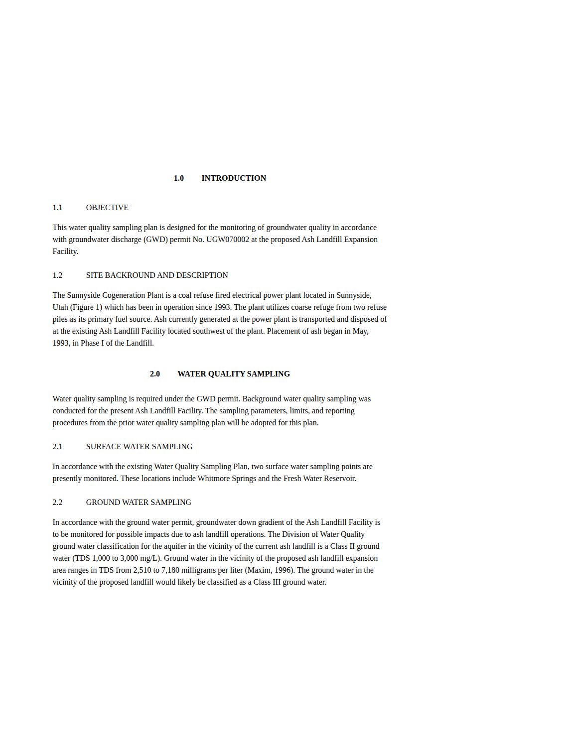1.0 INTRODUCTION
1.1 OBJECTIVE
This water quality sampling plan is designed for the monitoring of groundwater quality in accordance with groundwater discharge (GWD) permit No. UGW070002 at the proposed Ash Landfill Expansion Facility.
1.2 SITE BACKROUND AND DESCRIPTION
The Sunnyside Cogeneration Plant is a coal refuse fired electrical power plant located in Sunnyside, Utah (Figure 1) which has been in operation since 1993. The plant utilizes coarse refuge from two refuse piles as its primary fuel source. Ash currently generated at the power plant is transported and disposed of at the existing Ash Landfill Facility located southwest of the plant. Placement of ash began in May, 1993, in Phase I of the Landfill.
2.0 WATER QUALITY SAMPLING
Water quality sampling is required under the GWD permit. Background water quality sampling was conducted for the present Ash Landfill Facility. The sampling parameters, limits, and reporting procedures from the prior water quality sampling plan will be adopted for this plan.
2.1 SURFACE WATER SAMPLING
In accordance with the existing Water Quality Sampling Plan, two surface water sampling points are presently monitored. These locations include Whitmore Springs and the Fresh Water Reservoir.
2.2 GROUND WATER SAMPLING
In accordance with the ground water permit, groundwater down gradient of the Ash Landfill Facility is to be monitored for possible impacts due to ash landfill operations. The Division of Water Quality ground water classification for the aquifer in the vicinity of the current ash landfill is a Class II ground water (TDS 1,000 to 3,000 mg/L). Ground water in the vicinity of the proposed ash landfill expansion area ranges in TDS from 2,510 to 7,180 milligrams per liter (Maxim, 1996). The ground water in the vicinity of the proposed landfill would likely be classified as a Class III ground water.